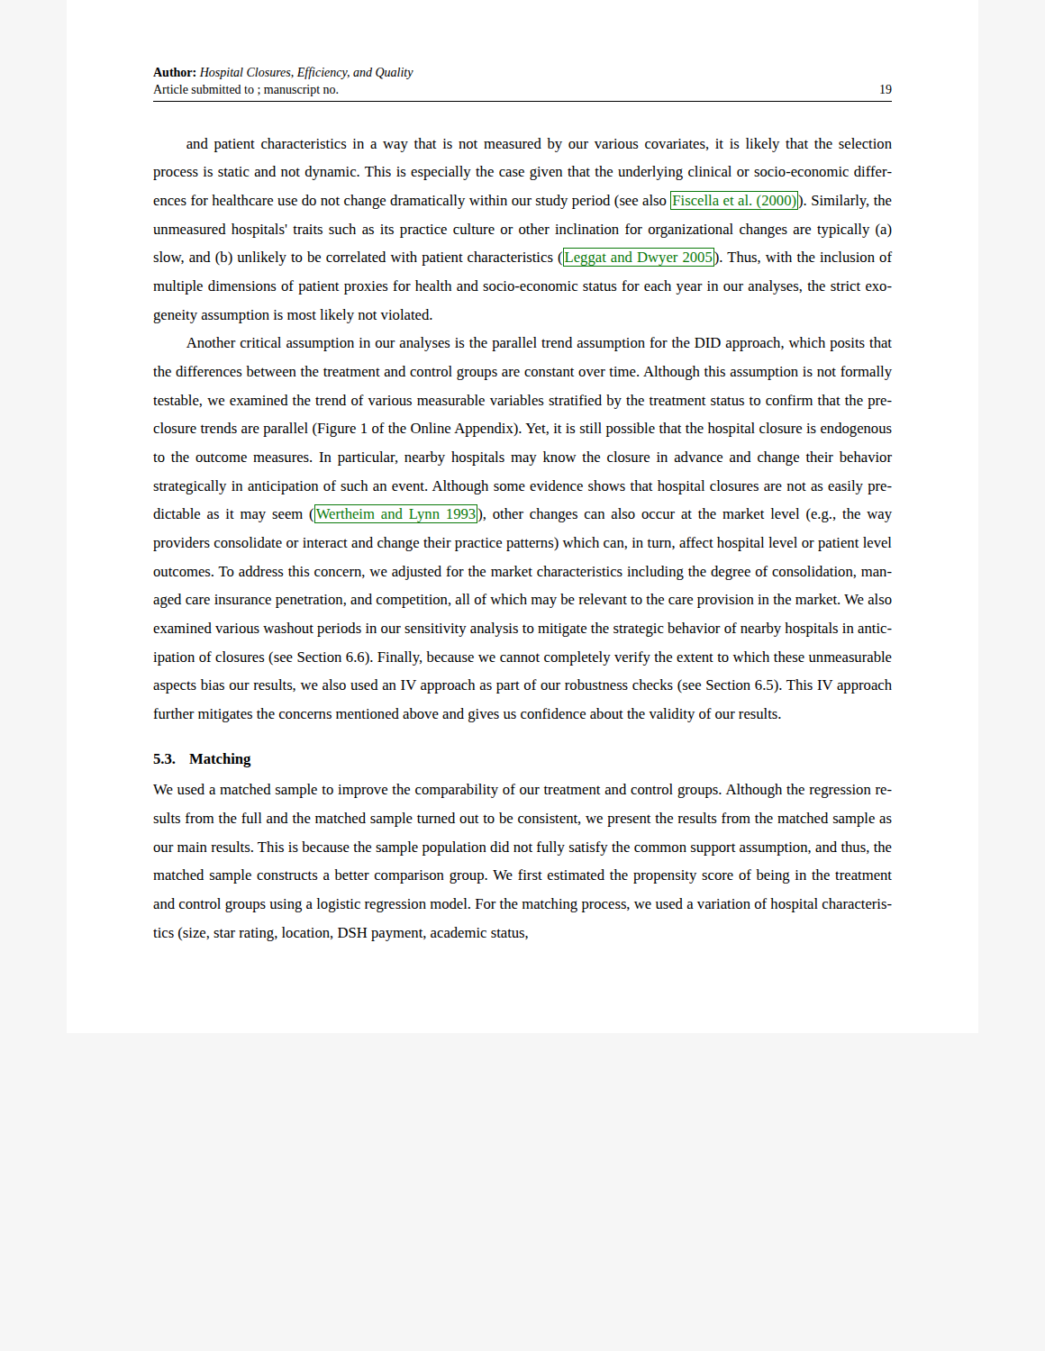Author: Hospital Closures, Efficiency, and Quality
Article submitted to ; manuscript no. 19
and patient characteristics in a way that is not measured by our various covariates, it is likely that the selection process is static and not dynamic. This is especially the case given that the underlying clinical or socio-economic differences for healthcare use do not change dramatically within our study period (see also Fiscella et al. (2000)). Similarly, the unmeasured hospitals' traits such as its practice culture or other inclination for organizational changes are typically (a) slow, and (b) unlikely to be correlated with patient characteristics (Leggat and Dwyer 2005). Thus, with the inclusion of multiple dimensions of patient proxies for health and socio-economic status for each year in our analyses, the strict exogeneity assumption is most likely not violated.
Another critical assumption in our analyses is the parallel trend assumption for the DID approach, which posits that the differences between the treatment and control groups are constant over time. Although this assumption is not formally testable, we examined the trend of various measurable variables stratified by the treatment status to confirm that the pre-closure trends are parallel (Figure 1 of the Online Appendix). Yet, it is still possible that the hospital closure is endogenous to the outcome measures. In particular, nearby hospitals may know the closure in advance and change their behavior strategically in anticipation of such an event. Although some evidence shows that hospital closures are not as easily predictable as it may seem (Wertheim and Lynn 1993), other changes can also occur at the market level (e.g., the way providers consolidate or interact and change their practice patterns) which can, in turn, affect hospital level or patient level outcomes. To address this concern, we adjusted for the market characteristics including the degree of consolidation, managed care insurance penetration, and competition, all of which may be relevant to the care provision in the market. We also examined various washout periods in our sensitivity analysis to mitigate the strategic behavior of nearby hospitals in anticipation of closures (see Section 6.6). Finally, because we cannot completely verify the extent to which these unmeasurable aspects bias our results, we also used an IV approach as part of our robustness checks (see Section 6.5). This IV approach further mitigates the concerns mentioned above and gives us confidence about the validity of our results.
5.3. Matching
We used a matched sample to improve the comparability of our treatment and control groups. Although the regression results from the full and the matched sample turned out to be consistent, we present the results from the matched sample as our main results. This is because the sample population did not fully satisfy the common support assumption, and thus, the matched sample constructs a better comparison group. We first estimated the propensity score of being in the treatment and control groups using a logistic regression model. For the matching process, we used a variation of hospital characteristics (size, star rating, location, DSH payment, academic status,